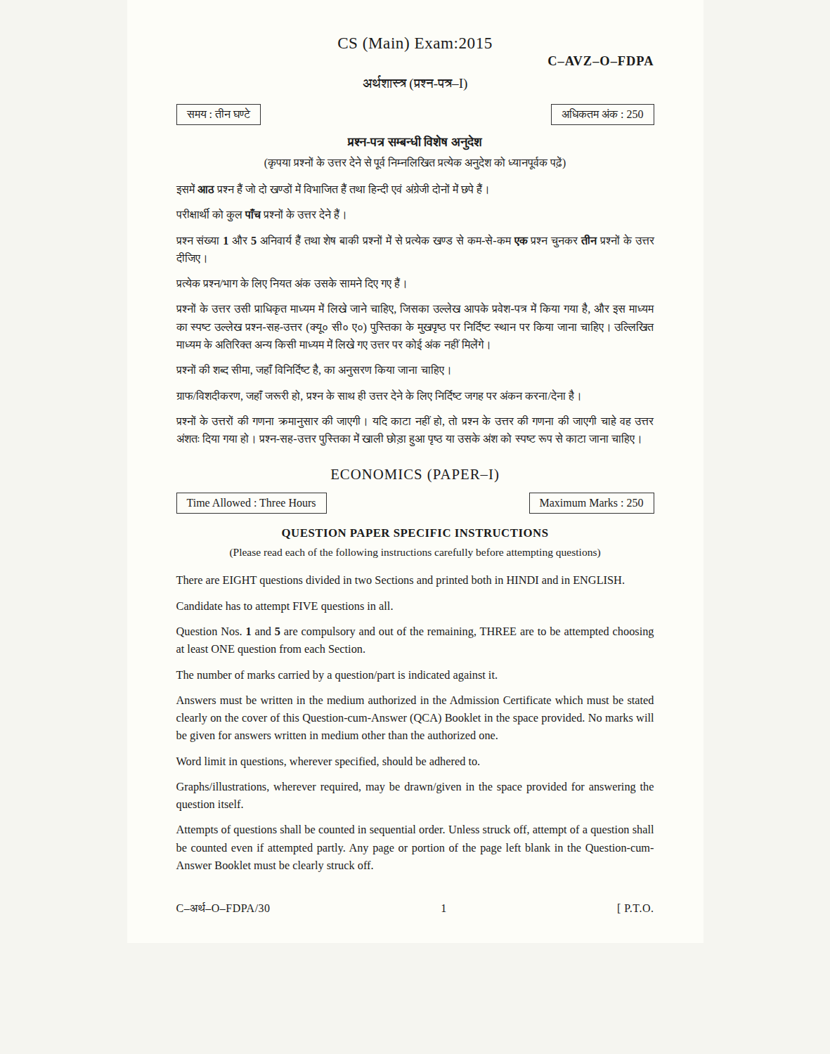CS (Main) Exam:2015
C–AVZ–O–FDPA
अर्थशास्त्र (प्रश्न-पत्र–I)
समय : तीन घण्टे अधिकतम अंक : 250
प्रश्न-पत्र सम्बन्धी विशेष अनुदेश
(कृपया प्रश्नों के उत्तर देने से पूर्व निम्नलिखित प्रत्येक अनुदेश को ध्यानपूर्वक पढ़ें)
इसमें आठ प्रश्न हैं जो दो खण्डों में विभाजित हैं तथा हिन्दी एवं अंग्रेजी दोनों में छपे हैं।
परीक्षार्थी को कुल पाँच प्रश्नों के उत्तर देने हैं।
प्रश्न संख्या 1 और 5 अनिवार्य हैं तथा शेष बाकी प्रश्नों में से प्रत्येक खण्ड से कम-से-कम एक प्रश्न चुनकर तीन प्रश्नों के उत्तर दीजिए।
प्रत्येक प्रश्न/भाग के लिए नियत अंक उसके सामने दिए गए हैं।
प्रश्नों के उत्तर उसी प्राधिकृत माध्यम में लिखे जाने चाहिए, जिसका उल्लेख आपके प्रवेश-पत्र में किया गया है, और इस माध्यम का स्पष्ट उल्लेख प्रश्न-सह-उत्तर (क्यू० सी० ए०) पुस्तिका के मुखपृष्ठ पर निर्दिष्ट स्थान पर किया जाना चाहिए। उल्लिखित माध्यम के अतिरिक्त अन्य किसी माध्यम में लिखे गए उत्तर पर कोई अंक नहीं मिलेंगे।
प्रश्नों की शब्द सीमा, जहाँ विनिर्दिष्ट है, का अनुसरण किया जाना चाहिए।
ग्राफ/विशदीकरण, जहाँ जरूरी हो, प्रश्न के साथ ही उत्तर देने के लिए निर्दिष्ट जगह पर अंकन करना/देना है।
प्रश्नों के उत्तरों की गणना क्रमानुसार की जाएगी। यदि काटा नहीं हो, तो प्रश्न के उत्तर की गणना की जाएगी चाहे वह उत्तर अंशतः दिया गया हो। प्रश्न-सह-उत्तर पुस्तिका में खाली छोड़ा हुआ पृष्ठ या उसके अंश को स्पष्ट रूप से काटा जाना चाहिए।
ECONOMICS (PAPER–I)
Time Allowed : Three Hours Maximum Marks : 250
QUESTION PAPER SPECIFIC INSTRUCTIONS
(Please read each of the following instructions carefully before attempting questions)
There are EIGHT questions divided in two Sections and printed both in HINDI and in ENGLISH.
Candidate has to attempt FIVE questions in all.
Question Nos. 1 and 5 are compulsory and out of the remaining, THREE are to be attempted choosing at least ONE question from each Section.
The number of marks carried by a question/part is indicated against it.
Answers must be written in the medium authorized in the Admission Certificate which must be stated clearly on the cover of this Question-cum-Answer (QCA) Booklet in the space provided. No marks will be given for answers written in medium other than the authorized one.
Word limit in questions, wherever specified, should be adhered to.
Graphs/illustrations, wherever required, may be drawn/given in the space provided for answering the question itself.
Attempts of questions shall be counted in sequential order. Unless struck off, attempt of a question shall be counted even if attempted partly. Any page or portion of the page left blank in the Question-cum-Answer Booklet must be clearly struck off.
C–अर्थ–O–FDPA/30
1
[ P.T.O.